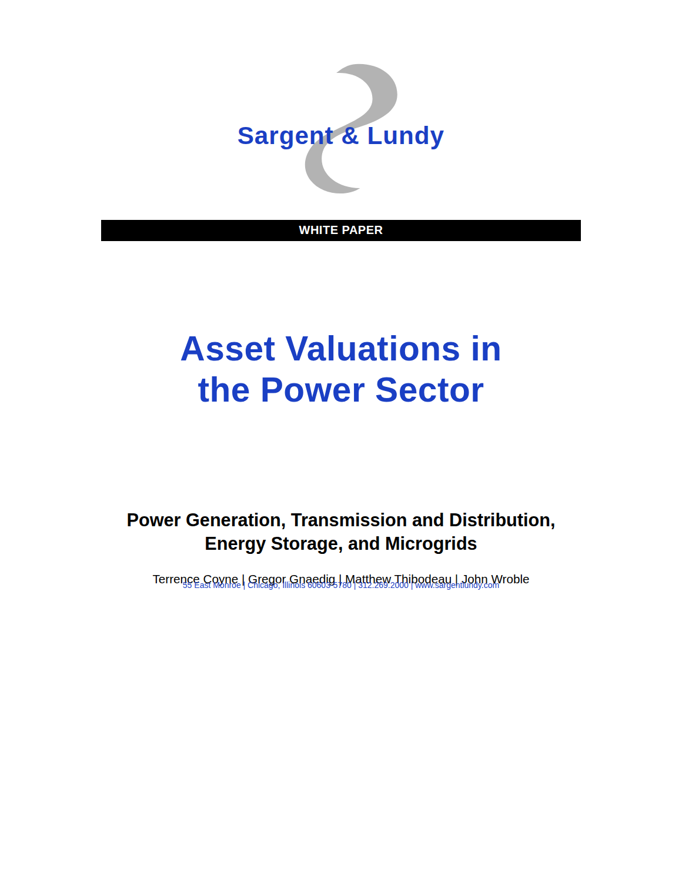Sargent & Lundy
WHITE PAPER
Asset Valuations in
the Power Sector
Power Generation, Transmission and Distribution, Energy Storage, and Microgrids
Terrence Coyne | Gregor Gnaedig | Matthew Thibodeau | John Wroble
55 East Monroe | Chicago, Illinois 60603-5780 | 312.269.2000 | www.sargentlundy.com